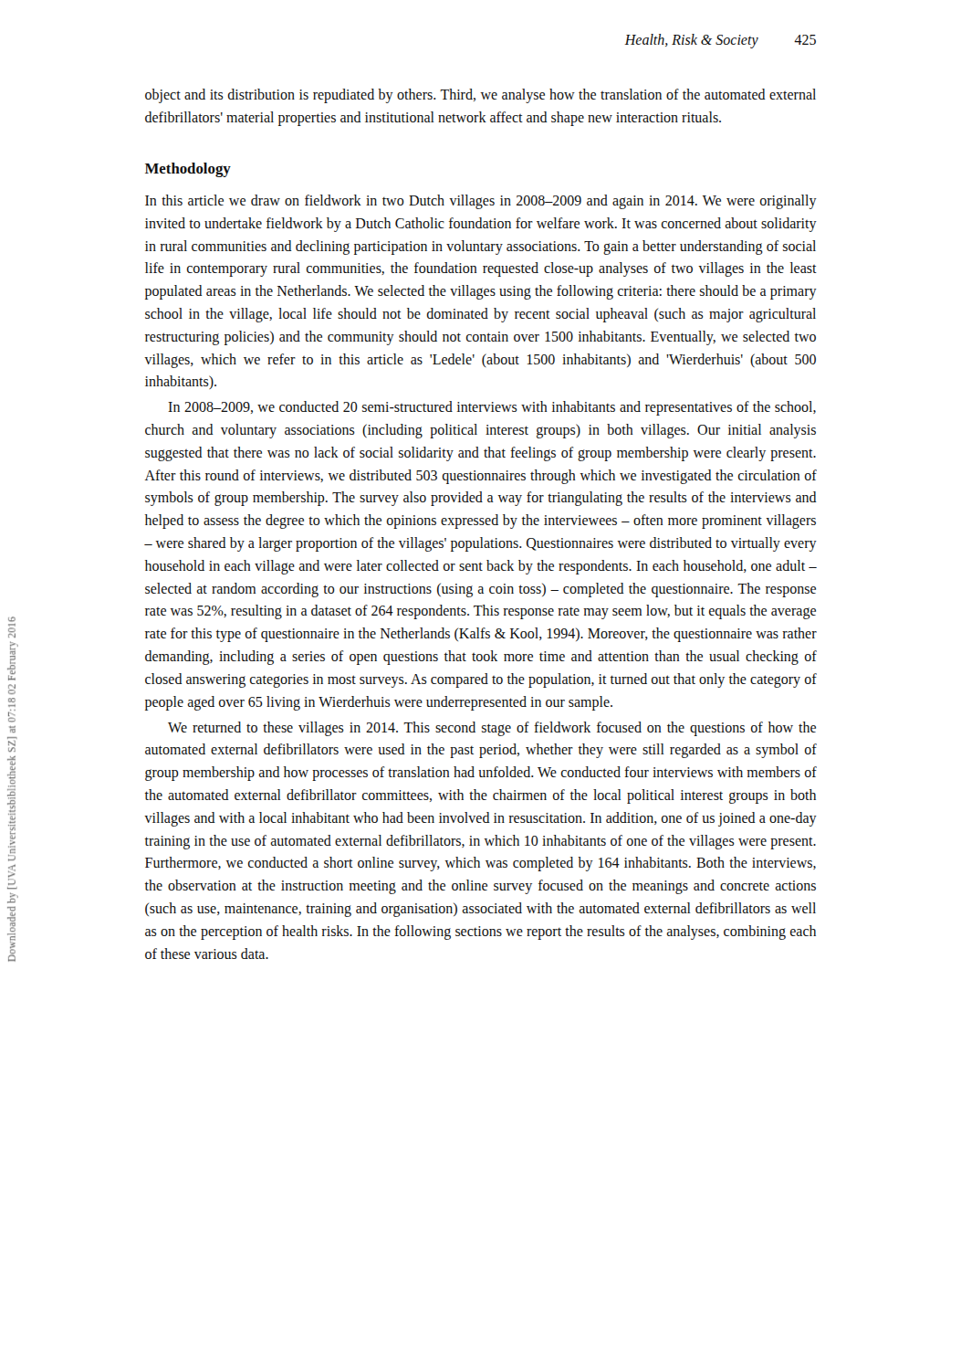Downloaded by [UVA Universiteitsbibliotheek SZ] at 07:18 02 February 2016
Health, Risk & Society 425
object and its distribution is repudiated by others. Third, we analyse how the translation of the automated external defibrillators' material properties and institutional network affect and shape new interaction rituals.
Methodology
In this article we draw on fieldwork in two Dutch villages in 2008–2009 and again in 2014. We were originally invited to undertake fieldwork by a Dutch Catholic foundation for welfare work. It was concerned about solidarity in rural communities and declining participation in voluntary associations. To gain a better understanding of social life in contemporary rural communities, the foundation requested close-up analyses of two villages in the least populated areas in the Netherlands. We selected the villages using the following criteria: there should be a primary school in the village, local life should not be dominated by recent social upheaval (such as major agricultural restructuring policies) and the community should not contain over 1500 inhabitants. Eventually, we selected two villages, which we refer to in this article as 'Ledele' (about 1500 inhabitants) and 'Wierderhuis' (about 500 inhabitants).
In 2008–2009, we conducted 20 semi-structured interviews with inhabitants and representatives of the school, church and voluntary associations (including political interest groups) in both villages. Our initial analysis suggested that there was no lack of social solidarity and that feelings of group membership were clearly present. After this round of interviews, we distributed 503 questionnaires through which we investigated the circulation of symbols of group membership. The survey also provided a way for triangulating the results of the interviews and helped to assess the degree to which the opinions expressed by the interviewees – often more prominent villagers – were shared by a larger proportion of the villages' populations. Questionnaires were distributed to virtually every household in each village and were later collected or sent back by the respondents. In each household, one adult – selected at random according to our instructions (using a coin toss) – completed the questionnaire. The response rate was 52%, resulting in a dataset of 264 respondents. This response rate may seem low, but it equals the average rate for this type of questionnaire in the Netherlands (Kalfs & Kool, 1994). Moreover, the questionnaire was rather demanding, including a series of open questions that took more time and attention than the usual checking of closed answering categories in most surveys. As compared to the population, it turned out that only the category of people aged over 65 living in Wierderhuis were underrepresented in our sample.
We returned to these villages in 2014. This second stage of fieldwork focused on the questions of how the automated external defibrillators were used in the past period, whether they were still regarded as a symbol of group membership and how processes of translation had unfolded. We conducted four interviews with members of the automated external defibrillator committees, with the chairmen of the local political interest groups in both villages and with a local inhabitant who had been involved in resuscitation. In addition, one of us joined a one-day training in the use of automated external defibrillators, in which 10 inhabitants of one of the villages were present. Furthermore, we conducted a short online survey, which was completed by 164 inhabitants. Both the interviews, the observation at the instruction meeting and the online survey focused on the meanings and concrete actions (such as use, maintenance, training and organisation) associated with the automated external defibrillators as well as on the perception of health risks. In the following sections we report the results of the analyses, combining each of these various data.